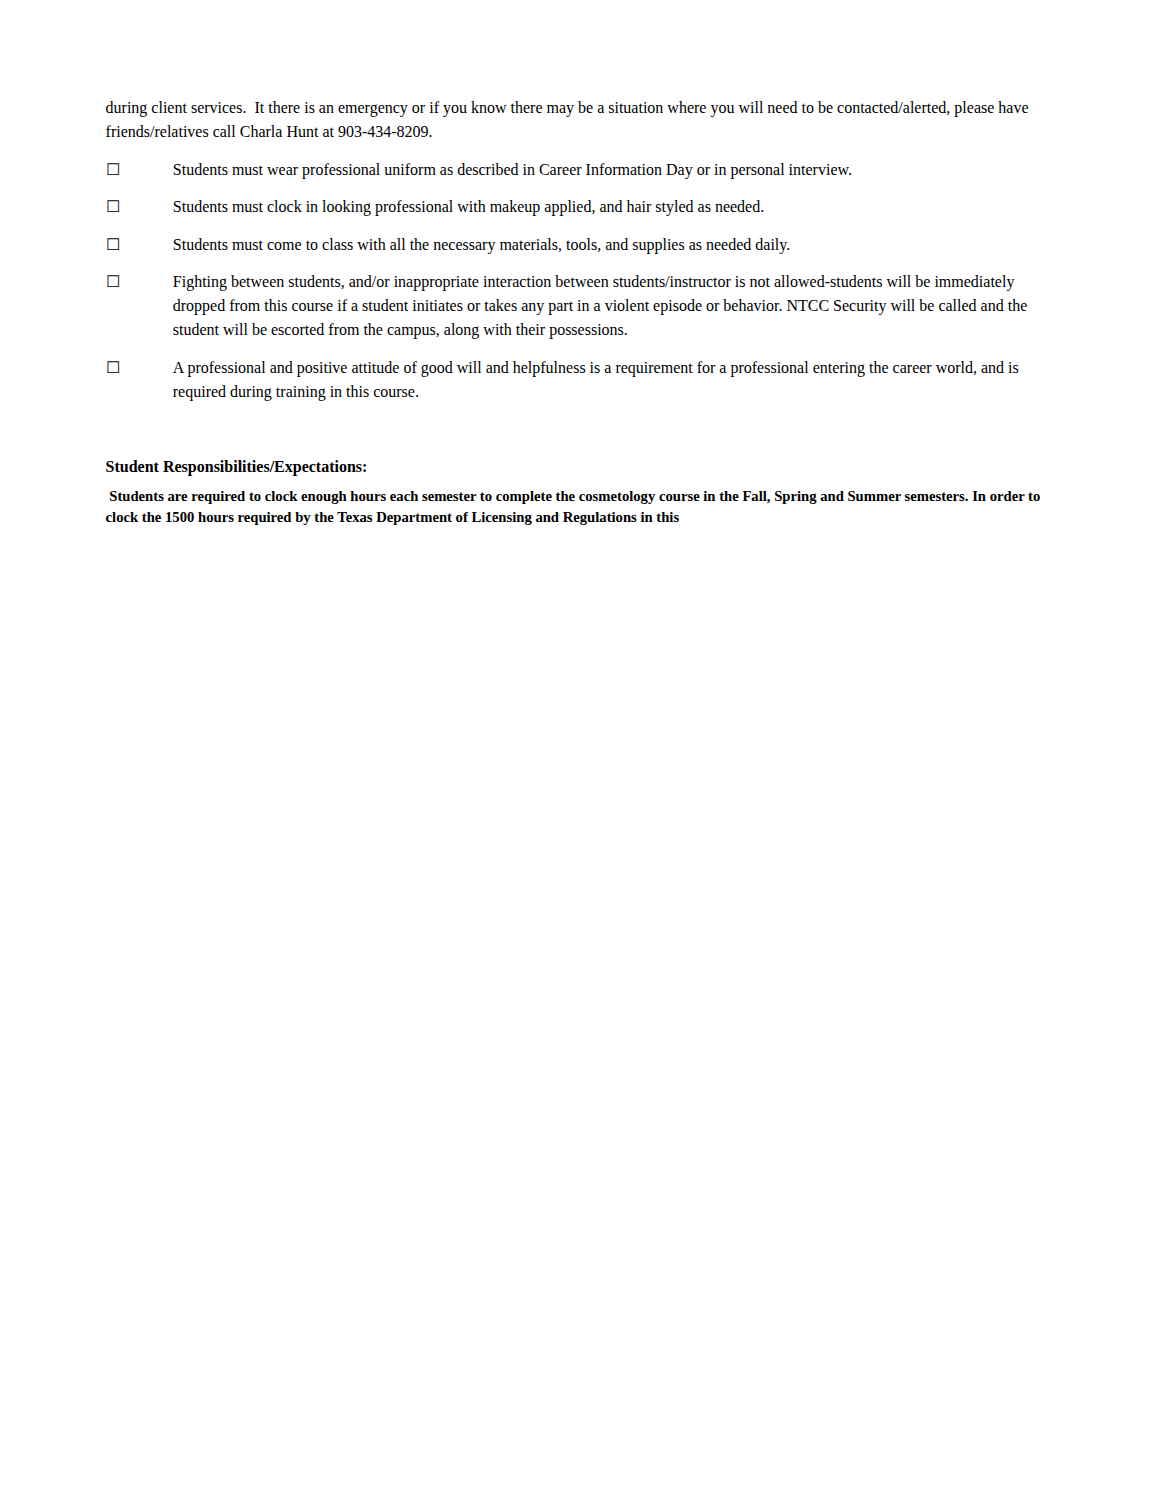during client services. It there is an emergency or if you know there may be a situation where you will need to be contacted/alerted, please have friends/relatives call Charla Hunt at 903-434-8209.
☐ Students must wear professional uniform as described in Career Information Day or in personal interview.
☐ Students must clock in looking professional with makeup applied, and hair styled as needed.
☐ Students must come to class with all the necessary materials, tools, and supplies as needed daily.
☐ Fighting between students, and/or inappropriate interaction between students/instructor is not allowed-students will be immediately dropped from this course if a student initiates or takes any part in a violent episode or behavior. NTCC Security will be called and the student will be escorted from the campus, along with their possessions.
☐ A professional and positive attitude of good will and helpfulness is a requirement for a professional entering the career world, and is required during training in this course.
Student Responsibilities/Expectations:
Students are required to clock enough hours each semester to complete the cosmetology course in the Fall, Spring and Summer semesters. In order to clock the 1500 hours required by the Texas Department of Licensing and Regulations in this